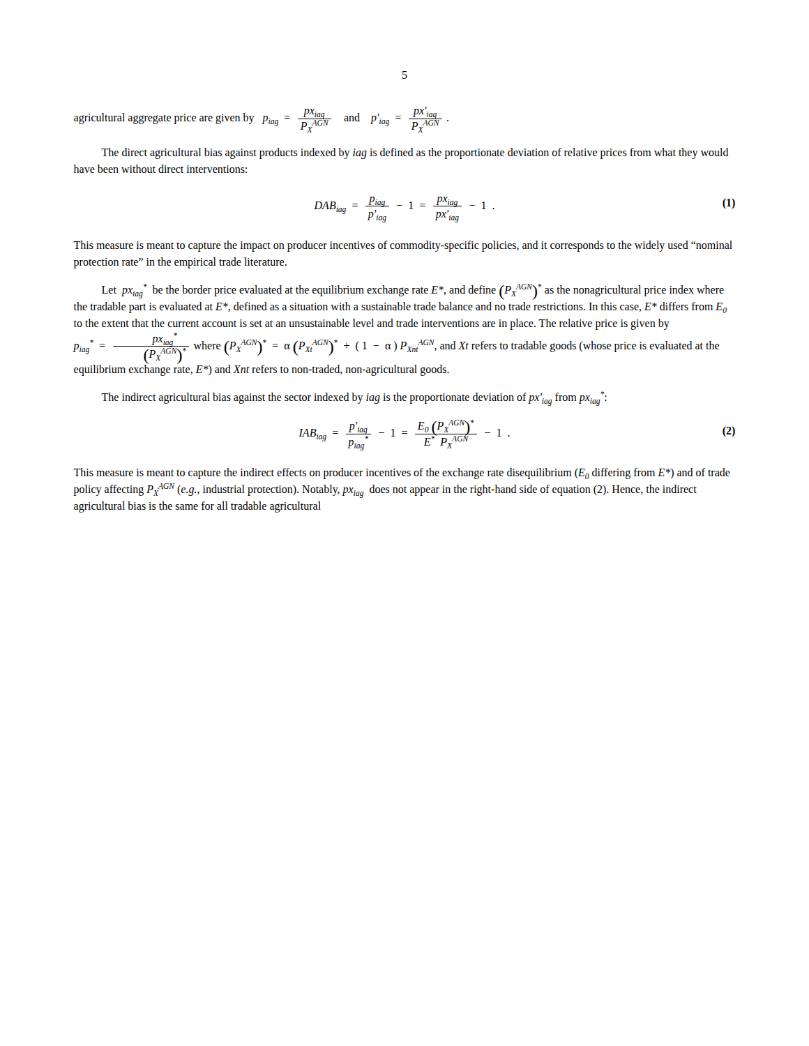5
agricultural aggregate price are given by piag = pxiag PXAGN and p'iag = px'iag PXAGN .
The direct agricultural bias against products indexed by iag is defined as the proportionate deviation of relative prices from what they would have been without direct interventions:
DABiag = piag p'iag − 1 = pxiag px'iag − 1 . (1)
This measure is meant to capture the impact on producer incentives of commodity-specific policies, and it corresponds to the widely used “nominal protection rate” in the empirical trade literature.
Let pxiag* be the border price evaluated at the equilibrium exchange rate E*, and define (PXAGN)* as the nonagricultural price index where the tradable part is evaluated at E*, defined as a situation with a sustainable trade balance and no trade restrictions. In this case, E* differs from E0 to the extent that the current account is set at an unsustainable level and trade interventions are in place. The relative price is given by piag* = pxiag*(PXAGN)* where (PXAGN)* = α (PXtAGN)* + ( 1 − α ) PXntAGN, and Xt refers to tradable goods (whose price is evaluated at the equilibrium exchange rate, E*) and Xnt refers to non-traded, non-agricultural goods.
The indirect agricultural bias against the sector indexed by iag is the proportionate deviation of px'iag from pxiag*:
IABiag = p'iag piag* − 1 = E0 (PXAGN)*E* PXAGN − 1 . (2)
This measure is meant to capture the indirect effects on producer incentives of the exchange rate disequilibrium (E0 differing from E*) and of trade policy affecting PXAGN (e.g., industrial protection). Notably, pxiag does not appear in the right-hand side of equation (2). Hence, the indirect agricultural bias is the same for all tradable agricultural